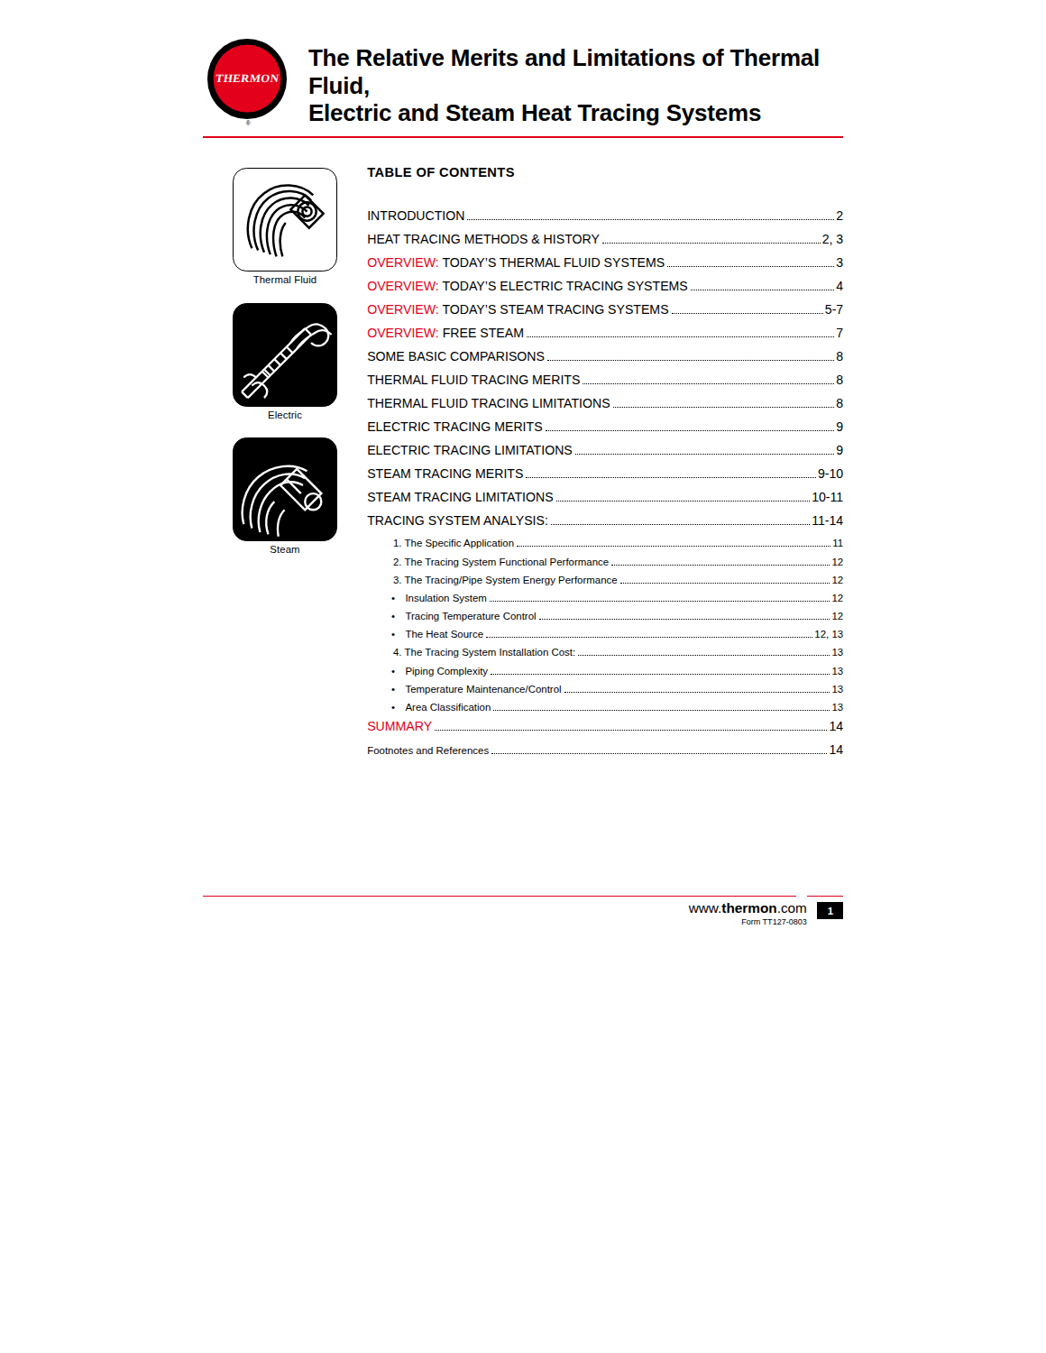THERMON
®
The Relative Merits and Limitations of Thermal Fluid,
Electric and Steam Heat Tracing Systems
Thermal Fluid
Electric
Steam
TABLE OF CONTENTS
INTRODUCTION 2
HEAT TRACING METHODS & HISTORY 2, 3
OVERVIEW: TODAY’S THERMAL FLUID SYSTEMS 3
OVERVIEW: TODAY’S ELECTRIC TRACING SYSTEMS 4
OVERVIEW: TODAY’S STEAM TRACING SYSTEMS 5-7
OVERVIEW: FREE STEAM 7
SOME BASIC COMPARISONS 8
THERMAL FLUID TRACING MERITS 8
THERMAL FLUID TRACING LIMITATIONS 8
ELECTRIC TRACING MERITS 9
ELECTRIC TRACING LIMITATIONS 9
STEAM TRACING MERITS 9-10
STEAM TRACING LIMITATIONS 10-11
TRACING SYSTEM ANALYSIS: 11-14
1. The Specific Application 11
2. The Tracing System Functional Performance 12
3. The Tracing/Pipe System Energy Performance 12
•Insulation System 12
•Tracing Temperature Control 12
•The Heat Source 12, 13
4. The Tracing System Installation Cost: 13
•Piping Complexity 13
•Temperature Maintenance/Control 13
•Area Classification 13
SUMMARY 14
Footnotes and References 14
www.thermon.com
Form TT127-0803
1